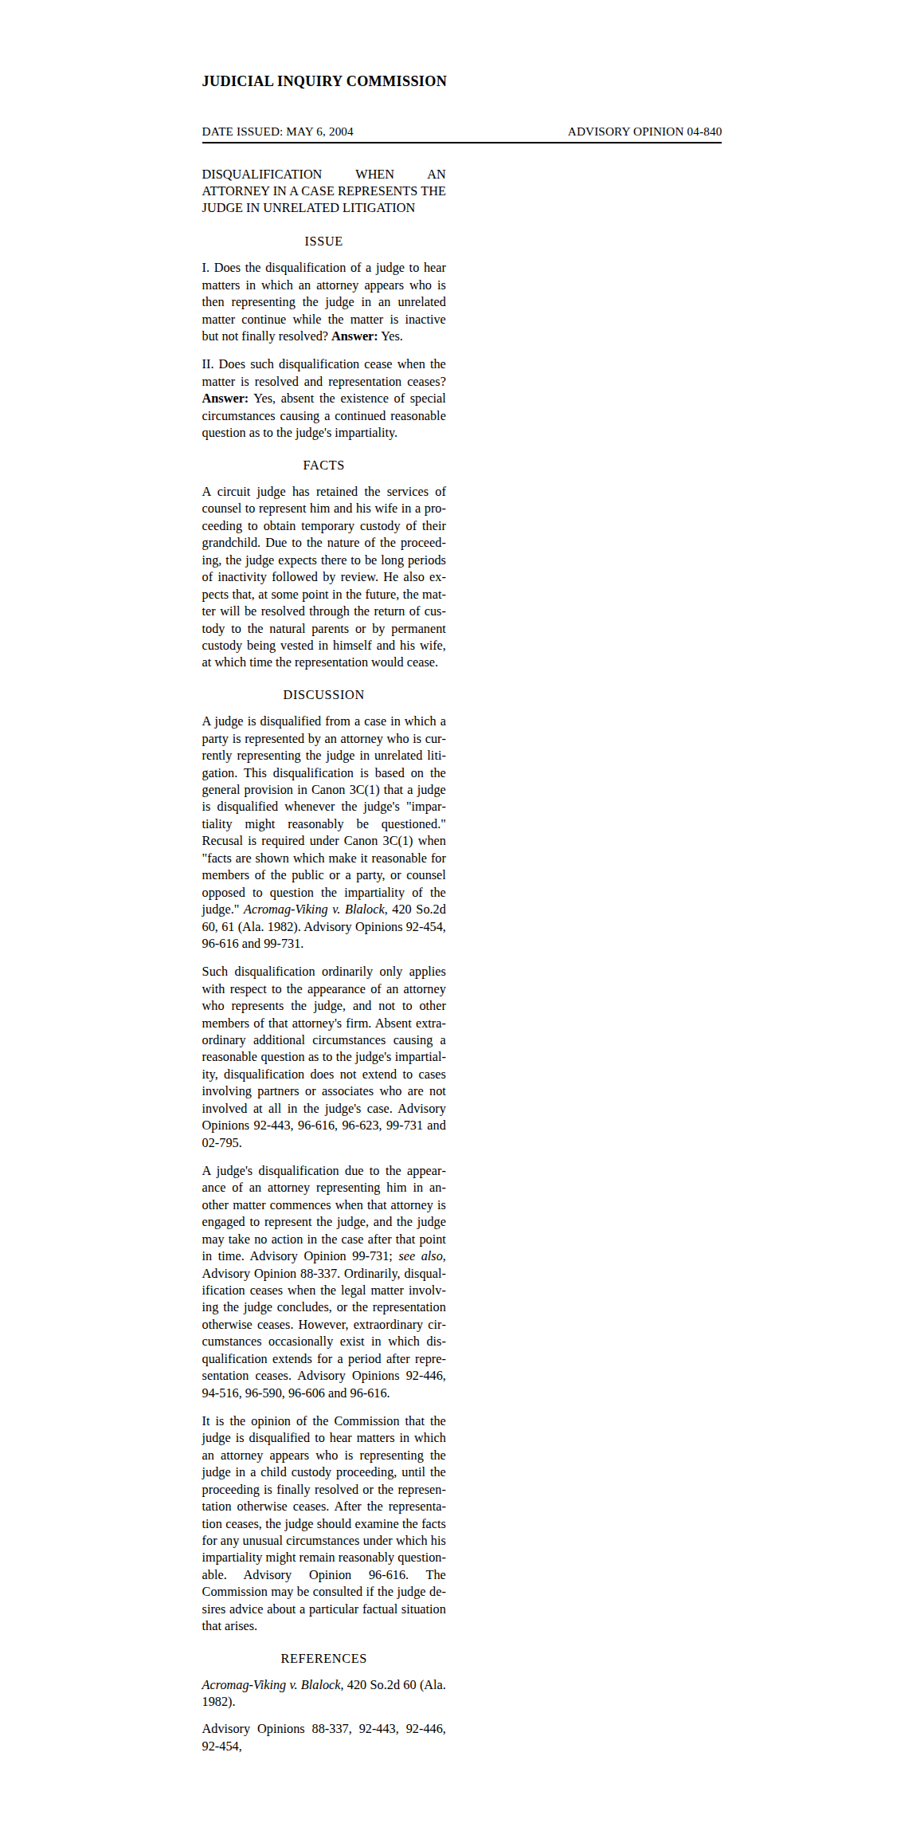JUDICIAL INQUIRY COMMISSION
DATE ISSUED: MAY 6, 2004 ADVISORY OPINION 04-840
DISQUALIFICATION WHEN AN ATTORNEY IN A CASE REPRESENTS THE JUDGE IN UNRELATED LITIGATION
ISSUE
I. Does the disqualification of a judge to hear matters in which an attorney appears who is then representing the judge in an unrelated matter continue while the matter is inactive but not finally resolved? Answer: Yes.
II. Does such disqualification cease when the matter is resolved and representation ceases? Answer: Yes, absent the existence of special circumstances causing a continued reasonable question as to the judge's impartiality.
FACTS
A circuit judge has retained the services of counsel to represent him and his wife in a proceeding to obtain temporary custody of their grandchild. Due to the nature of the proceeding, the judge expects there to be long periods of inactivity followed by review. He also expects that, at some point in the future, the matter will be resolved through the return of custody to the natural parents or by permanent custody being vested in himself and his wife, at which time the representation would cease.
DISCUSSION
A judge is disqualified from a case in which a party is represented by an attorney who is currently representing the judge in unrelated litigation. This disqualification is based on the general provision in Canon 3C(1) that a judge is disqualified whenever the judge's "impartiality might reasonably be questioned." Recusal is required under Canon 3C(1) when "facts are shown which make it reasonable for members of the public or a party, or counsel opposed to question the impartiality of the judge." Acromag-Viking v. Blalock, 420 So.2d 60, 61 (Ala. 1982). Advisory Opinions 92-454, 96-616 and 99-731.
Such disqualification ordinarily only applies with respect to the appearance of an attorney who represents the judge, and not to other members of that attorney's firm. Absent extraordinary additional circumstances causing a reasonable question as to the judge's impartiality, disqualification does not extend to cases involving partners or associates who are not involved at all in the judge's case. Advisory Opinions 92-443, 96-616, 96-623, 99-731 and 02-795.
A judge's disqualification due to the appearance of an attorney representing him in another matter commences when that attorney is engaged to represent the judge, and the judge may take no action in the case after that point in time. Advisory Opinion 99-731; see also, Advisory Opinion 88-337. Ordinarily, disqualification ceases when the legal matter involving the judge concludes, or the representation otherwise ceases. However, extraordinary circumstances occasionally exist in which disqualification extends for a period after representation ceases. Advisory Opinions 92-446, 94-516, 96-590, 96-606 and 96-616.
It is the opinion of the Commission that the judge is disqualified to hear matters in which an attorney appears who is representing the judge in a child custody proceeding, until the proceeding is finally resolved or the representation otherwise ceases. After the representation ceases, the judge should examine the facts for any unusual circumstances under which his impartiality might remain reasonably questionable. Advisory Opinion 96-616. The Commission may be consulted if the judge desires advice about a particular factual situation that arises.
REFERENCES
Acromag-Viking v. Blalock, 420 So.2d 60 (Ala. 1982).
Advisory Opinions 88-337, 92-443, 92-446, 92-454,